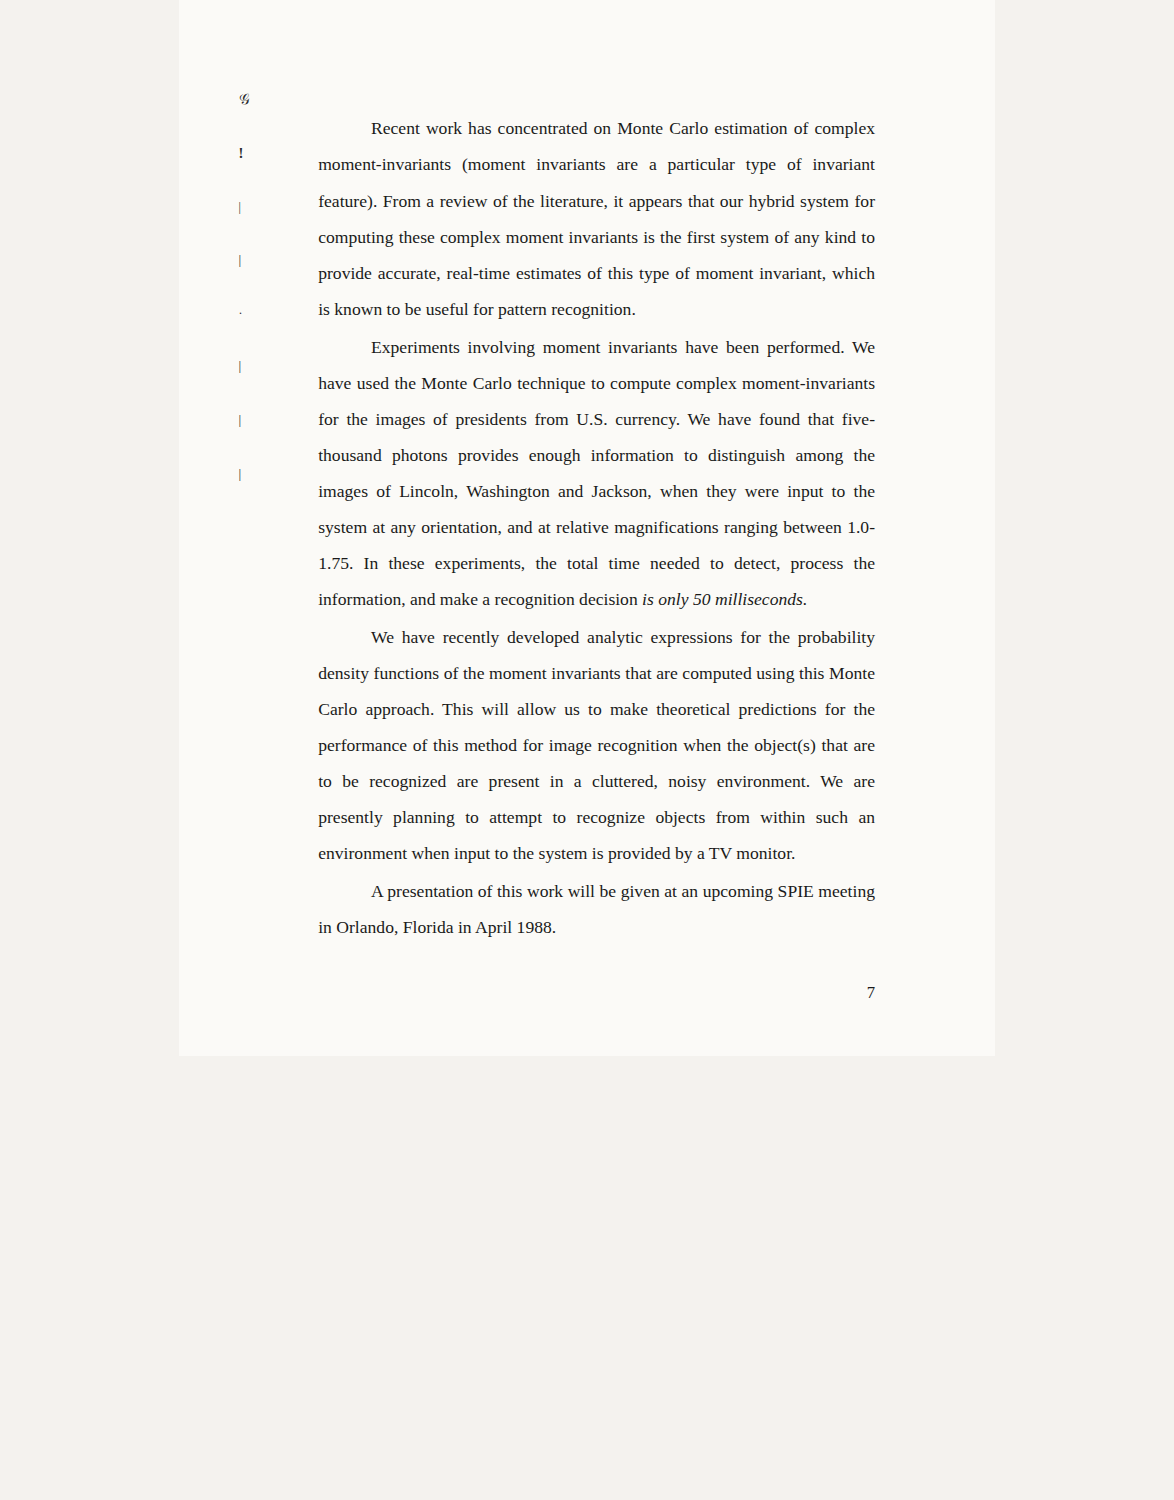𝒢 ! | | · | | |
Recent work has concentrated on Monte Carlo estimation of complex moment-invariants (moment invariants are a particular type of invariant feature). From a review of the literature, it appears that our hybrid system for computing these complex moment invariants is the first system of any kind to provide accurate, real-time estimates of this type of moment invariant, which is known to be useful for pattern recognition.
Experiments involving moment invariants have been performed. We have used the Monte Carlo technique to compute complex moment-invariants for the images of presidents from U.S. currency. We have found that five-thousand photons provides enough information to distinguish among the images of Lincoln, Washington and Jackson, when they were input to the system at any orientation, and at relative magnifications ranging between 1.0-1.75. In these experiments, the total time needed to detect, process the information, and make a recognition decision is only 50 milliseconds.
We have recently developed analytic expressions for the probability density functions of the moment invariants that are computed using this Monte Carlo approach. This will allow us to make theoretical predictions for the performance of this method for image recognition when the object(s) that are to be recognized are present in a cluttered, noisy environment. We are presently planning to attempt to recognize objects from within such an environment when input to the system is provided by a TV monitor.
A presentation of this work will be given at an upcoming SPIE meeting in Orlando, Florida in April 1988.
7